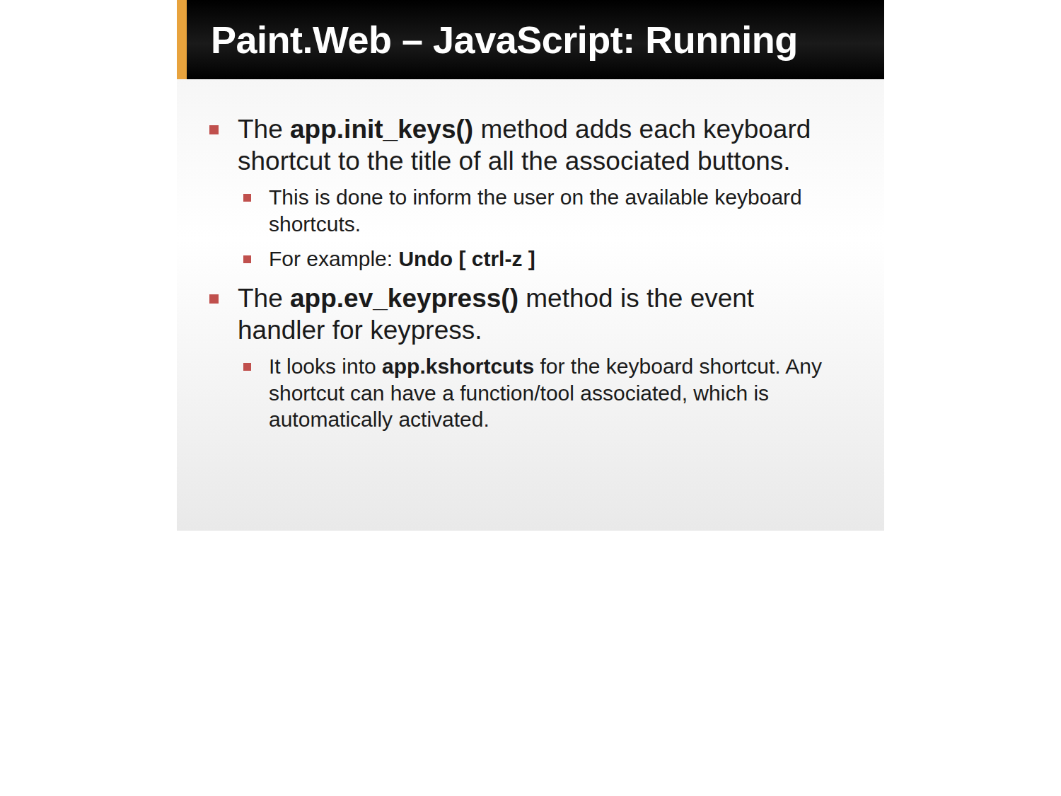Paint.Web – JavaScript: Running
The app.init_keys() method adds each keyboard shortcut to the title of all the associated buttons.
This is done to inform the user on the available keyboard shortcuts.
For example: Undo [ ctrl-z ]
The app.ev_keypress() method is the event handler for keypress.
It looks into app.kshortcuts for the keyboard shortcut. Any shortcut can have a function/tool associated, which is automatically activated.